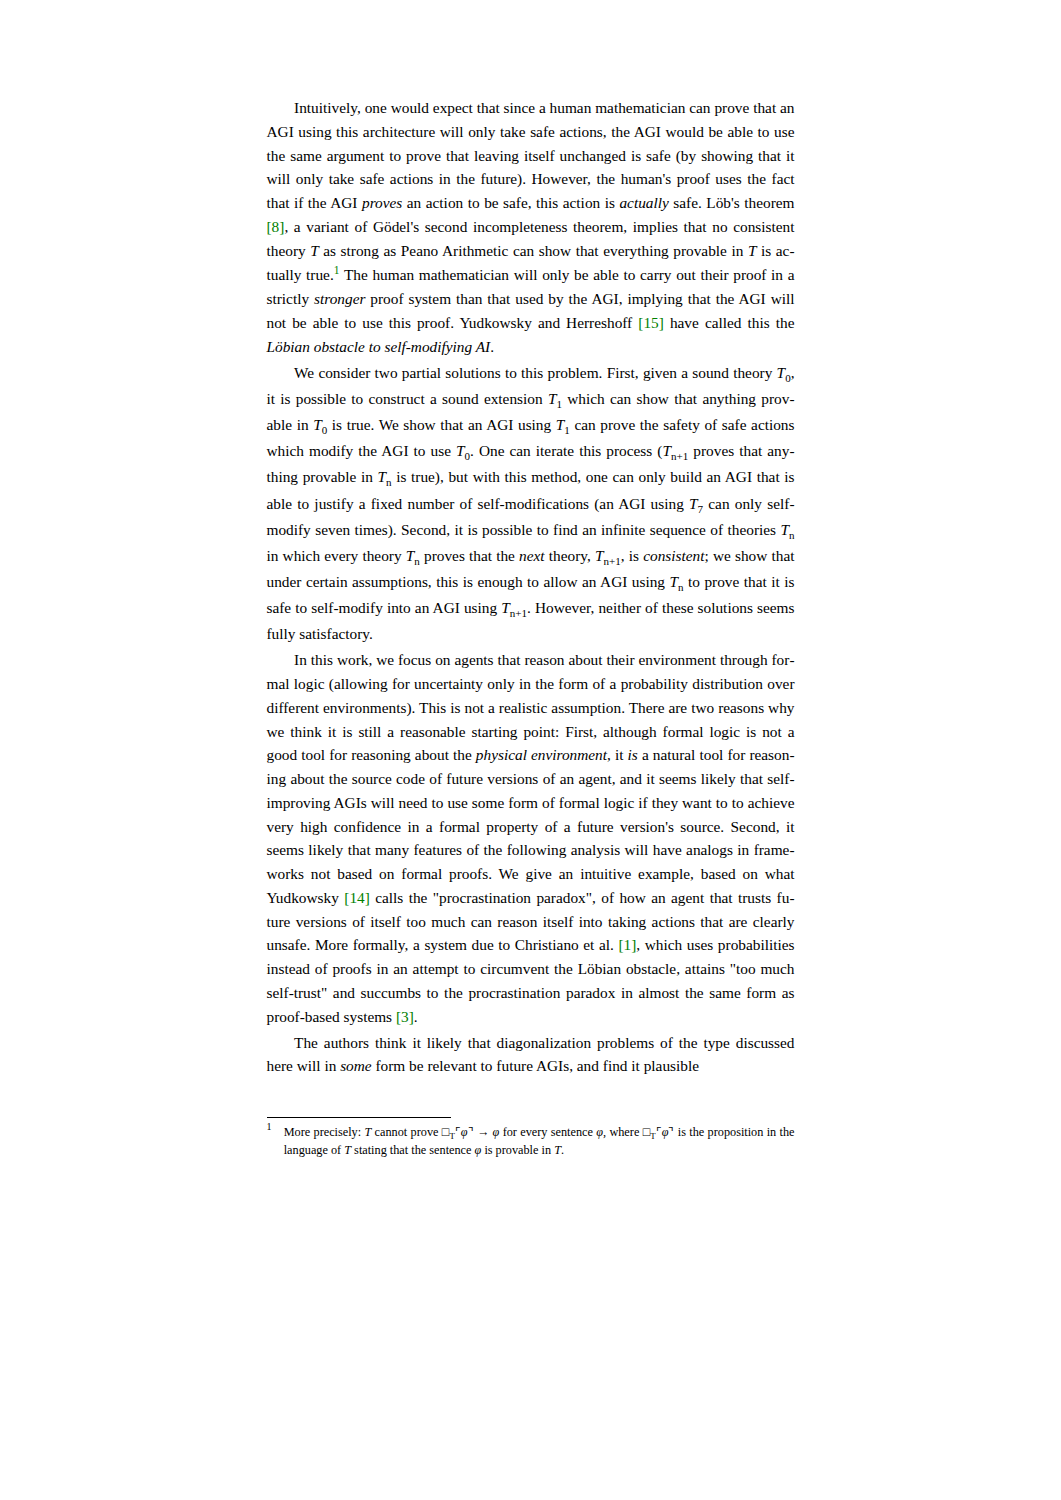Intuitively, one would expect that since a human mathematician can prove that an AGI using this architecture will only take safe actions, the AGI would be able to use the same argument to prove that leaving itself unchanged is safe (by showing that it will only take safe actions in the future). However, the human's proof uses the fact that if the AGI proves an action to be safe, this action is actually safe. Löb's theorem [8], a variant of Gödel's second incompleteness theorem, implies that no consistent theory T as strong as Peano Arithmetic can show that everything provable in T is actually true.1 The human mathematician will only be able to carry out their proof in a strictly stronger proof system than that used by the AGI, implying that the AGI will not be able to use this proof. Yudkowsky and Herreshoff [15] have called this the Löbian obstacle to self-modifying AI.
We consider two partial solutions to this problem. First, given a sound theory T0, it is possible to construct a sound extension T1 which can show that anything provable in T0 is true. We show that an AGI using T1 can prove the safety of safe actions which modify the AGI to use T0. One can iterate this process (Tn+1 proves that anything provable in Tn is true), but with this method, one can only build an AGI that is able to justify a fixed number of self-modifications (an AGI using T7 can only self-modify seven times). Second, it is possible to find an infinite sequence of theories Tn in which every theory Tn proves that the next theory, Tn+1, is consistent; we show that under certain assumptions, this is enough to allow an AGI using Tn to prove that it is safe to self-modify into an AGI using Tn+1. However, neither of these solutions seems fully satisfactory.
In this work, we focus on agents that reason about their environment through formal logic (allowing for uncertainty only in the form of a probability distribution over different environments). This is not a realistic assumption. There are two reasons why we think it is still a reasonable starting point: First, although formal logic is not a good tool for reasoning about the physical environment, it is a natural tool for reasoning about the source code of future versions of an agent, and it seems likely that self-improving AGIs will need to use some form of formal logic if they want to to achieve very high confidence in a formal property of a future version's source. Second, it seems likely that many features of the following analysis will have analogs in frameworks not based on formal proofs. We give an intuitive example, based on what Yudkowsky [14] calls the "procrastination paradox", of how an agent that trusts future versions of itself too much can reason itself into taking actions that are clearly unsafe. More formally, a system due to Christiano et al. [1], which uses probabilities instead of proofs in an attempt to circumvent the Löbian obstacle, attains "too much self-trust" and succumbs to the procrastination paradox in almost the same form as proof-based systems [3].
The authors think it likely that diagonalization problems of the type discussed here will in some form be relevant to future AGIs, and find it plausible
1 More precisely: T cannot prove □T⌜φ⌝ → φ for every sentence φ, where □T⌜φ⌝ is the proposition in the language of T stating that the sentence φ is provable in T.